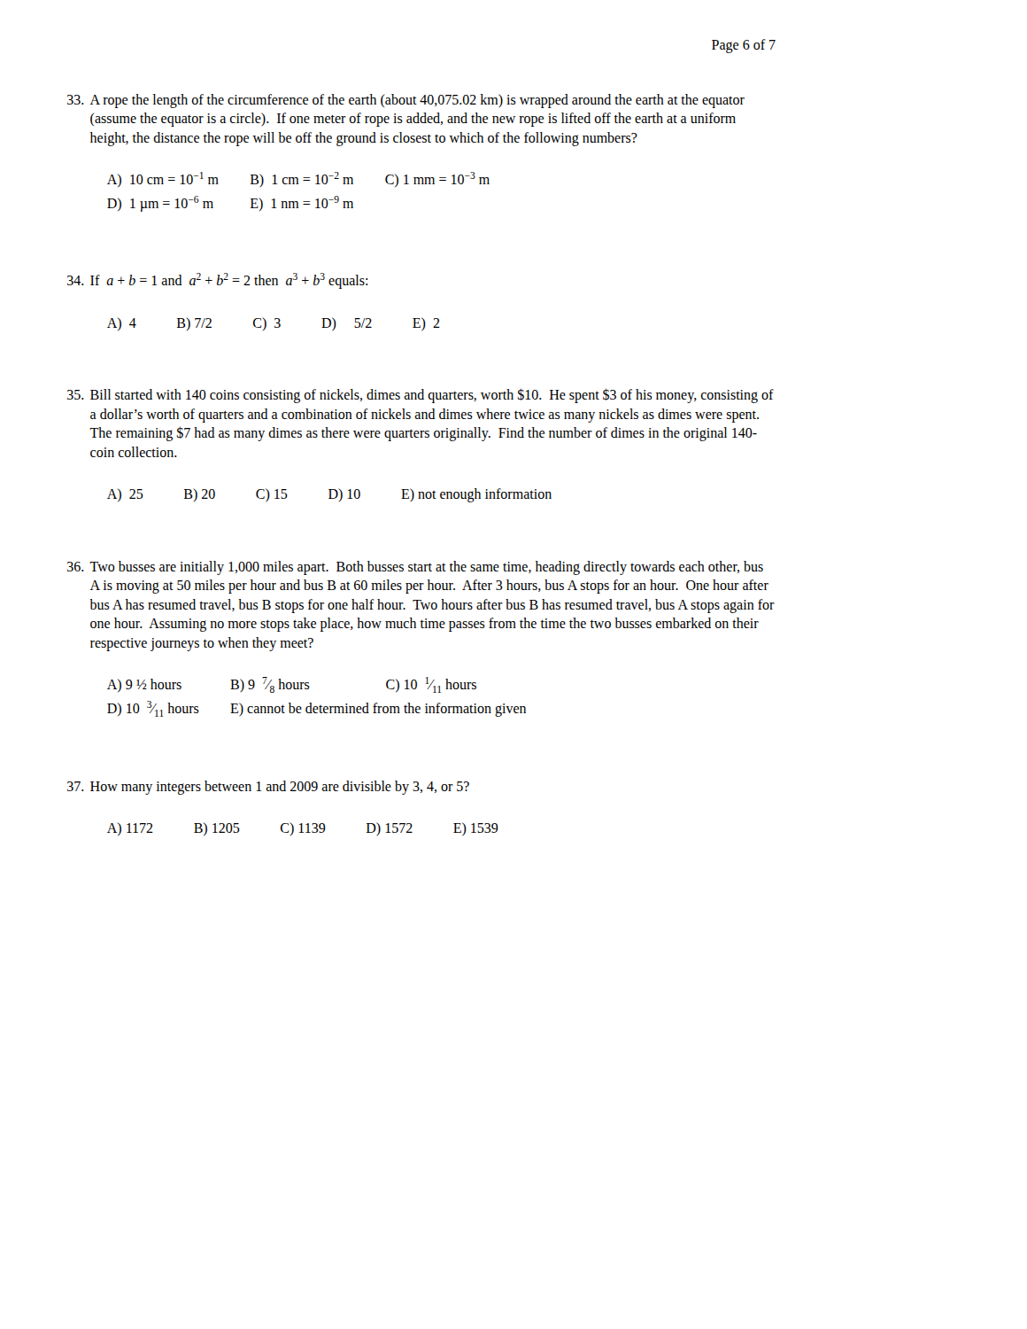Page 6 of 7
33. A rope the length of the circumference of the earth (about 40,075.02 km) is wrapped around the earth at the equator (assume the equator is a circle). If one meter of rope is added, and the new rope is lifted off the earth at a uniform height, the distance the rope will be off the ground is closest to which of the following numbers?
| A) 10 cm = 10 −1 m | B) 1 cm = 10 −2 m | C) 1 mm = 10 −3 m |
| D) 1 µm = 10 −6 m | E) 1 nm = 10 −9 m | |
34. If a + b = 1 and a2 + b2 = 2 then a3 + b3 equals:
A) 4 B) 7/2 C) 3 D) 5/2 E) 2
35. Bill started with 140 coins consisting of nickels, dimes and quarters, worth $10. He spent $3 of his money, consisting of a dollar’s worth of quarters and a combination of nickels and dimes where twice as many nickels as dimes were spent. The remaining $7 had as many dimes as there were quarters originally. Find the number of dimes in the original 140-coin collection.
A) 25 B) 20 C) 15 D) 10 E) not enough information
36. Two busses are initially 1,000 miles apart. Both busses start at the same time, heading directly towards each other, bus A is moving at 50 miles per hour and bus B at 60 miles per hour. After 3 hours, bus A stops for an hour. One hour after bus A has resumed travel, bus B stops for one half hour. Two hours after bus B has resumed travel, bus A stops again for one hour. Assuming no more stops take place, how much time passes from the time the two busses embarked on their respective journeys to when they meet?
| A) 9 ½ hours | B) 9 7 ⁄ 8 hours | C) 10 1 ⁄ 11 hours |
| D) 10 3 ⁄ 11 hours | E) cannot be determined from the information given |
37. How many integers between 1 and 2009 are divisible by 3, 4, or 5?
A) 1172 B) 1205 C) 1139 D) 1572 E) 1539